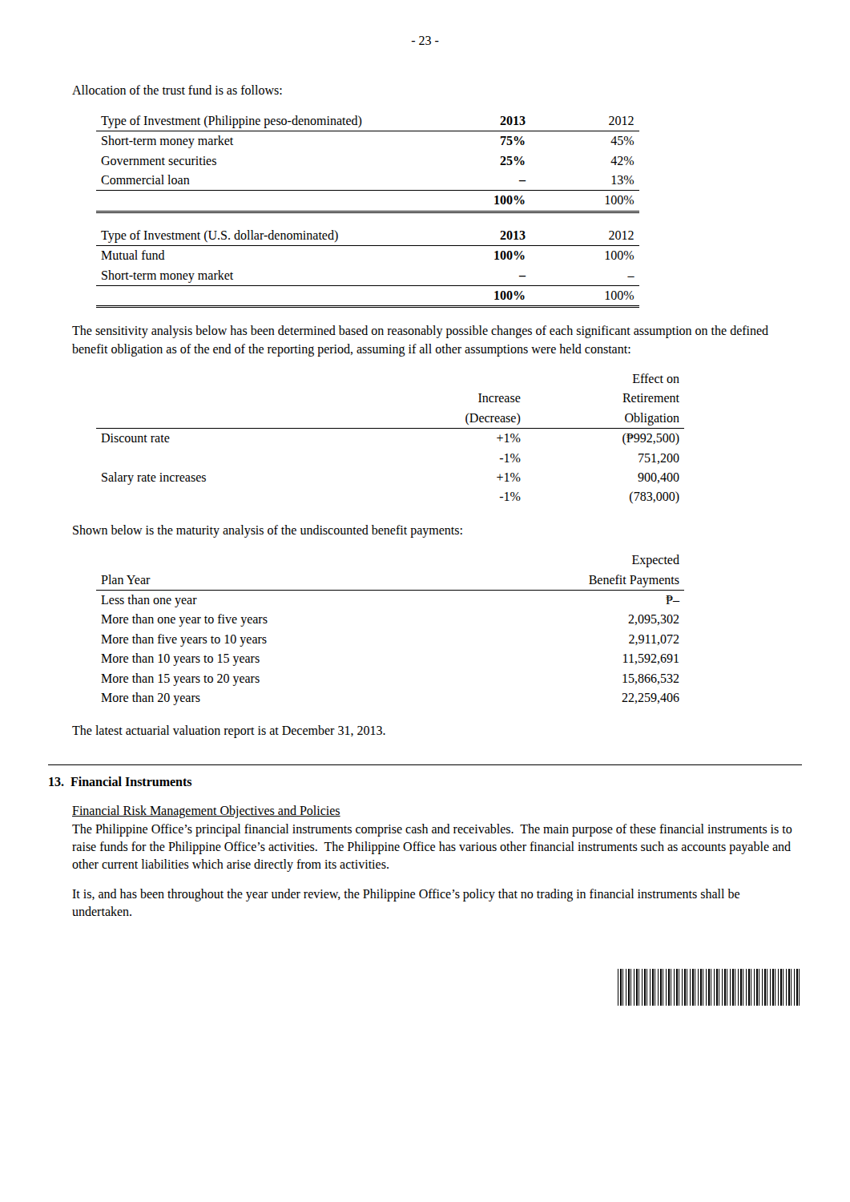- 23 -
Allocation of the trust fund is as follows:
| Type of Investment (Philippine peso-denominated) | 2013 | 2012 |
| Short-term money market | 75% | 45% |
| Government securities | 25% | 42% |
| Commercial loan | – | 13% |
| | 100% | 100% |
| Type of Investment (U.S. dollar-denominated) | 2013 | 2012 |
| Mutual fund | 100% | 100% |
| Short-term money market | – | – |
| | 100% | 100% |
The sensitivity analysis below has been determined based on reasonably possible changes of each significant assumption on the defined benefit obligation as of the end of the reporting period, assuming if all other assumptions were held constant:
| | | Effect on |
| | Increase | Retirement |
| | (Decrease) | Obligation |
| Discount rate | +1% | (₱992,500) |
| | -1% | 751,200 |
| Salary rate increases | +1% | 900,400 |
| | -1% | (783,000) |
Shown below is the maturity analysis of the undiscounted benefit payments:
| | Expected |
| Plan Year | Benefit Payments |
| Less than one year | ₱– |
| More than one year to five years | 2,095,302 |
| More than five years to 10 years | 2,911,072 |
| More than 10 years to 15 years | 11,592,691 |
| More than 15 years to 20 years | 15,866,532 |
| More than 20 years | 22,259,406 |
The latest actuarial valuation report is at December 31, 2013.
13. Financial Instruments
Financial Risk Management Objectives and Policies
The Philippine Office’s principal financial instruments comprise cash and receivables. The main purpose of these financial instruments is to raise funds for the Philippine Office’s activities. The Philippine Office has various other financial instruments such as accounts payable and other current liabilities which arise directly from its activities.
It is, and has been throughout the year under review, the Philippine Office’s policy that no trading in financial instruments shall be undertaken.